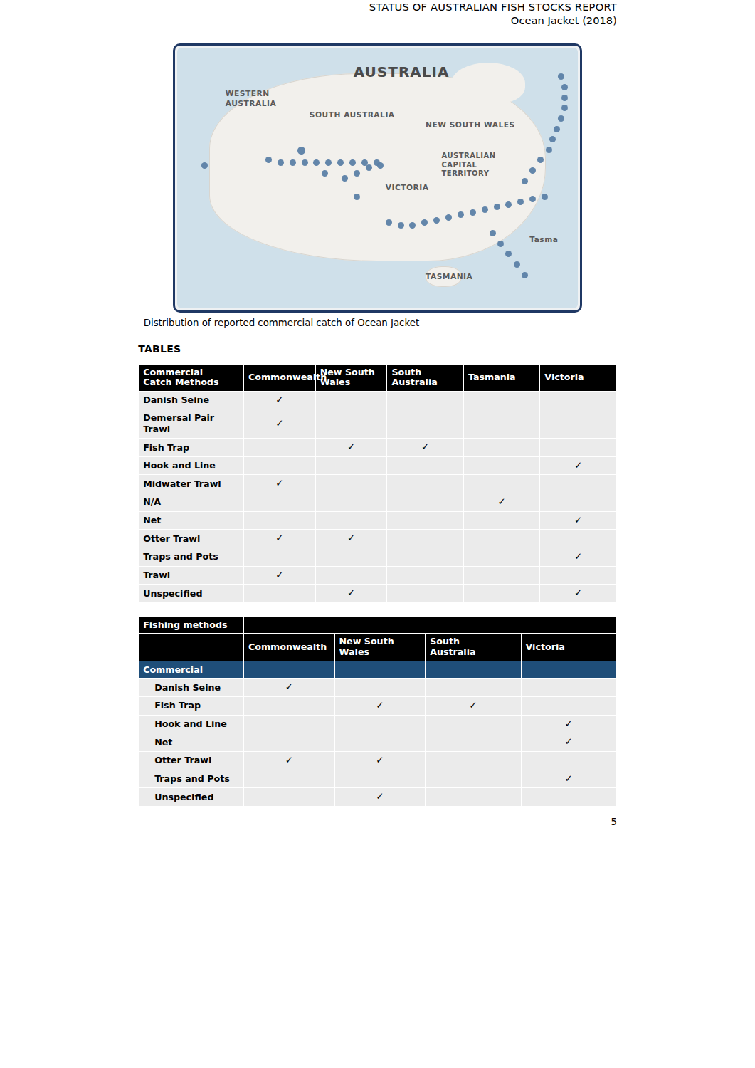STATUS OF AUSTRALIAN FISH STOCKS REPORT
Ocean Jacket (2018)
AUSTRALIA
WESTERN
AUSTRALIA
SOUTH AUSTRALIA
NEW SOUTH WALES
AUSTRALIAN
CAPITAL
TERRITORY
VICTORIA
TASMANIA
Tasma
Distribution of reported commercial catch of Ocean Jacket
TABLES
| Commercial Catch Methods | Commonwealth | New South Wales | South Australia | Tasmania | Victoria |
| --- | --- | --- | --- | --- | --- |
| Danish Seine | ✓ | | | | |
| Demersal Pair Trawl | ✓ | | | | |
| Fish Trap | | ✓ | ✓ | | |
| Hook and Line | | | | | ✓ |
| Midwater Trawl | ✓ | | | | |
| N/A | | | | ✓ | |
| Net | | | | | ✓ |
| Otter Trawl | ✓ | ✓ | | | |
| Traps and Pots | | | | | ✓ |
| Trawl | ✓ | | | | |
| Unspecified | | ✓ | | | ✓ |
| Fishing methods | |
| --- | --- |
| | Commonwealth | New South Wales | South Australia | Victoria |
| Commercial | | | | |
| Danish Seine | ✓ | | | |
| Fish Trap | | ✓ | ✓ | |
| Hook and Line | | | | ✓ |
| Net | | | | ✓ |
| Otter Trawl | ✓ | ✓ | | |
| Traps and Pots | | | | ✓ |
| Unspecified | | ✓ | | |
5